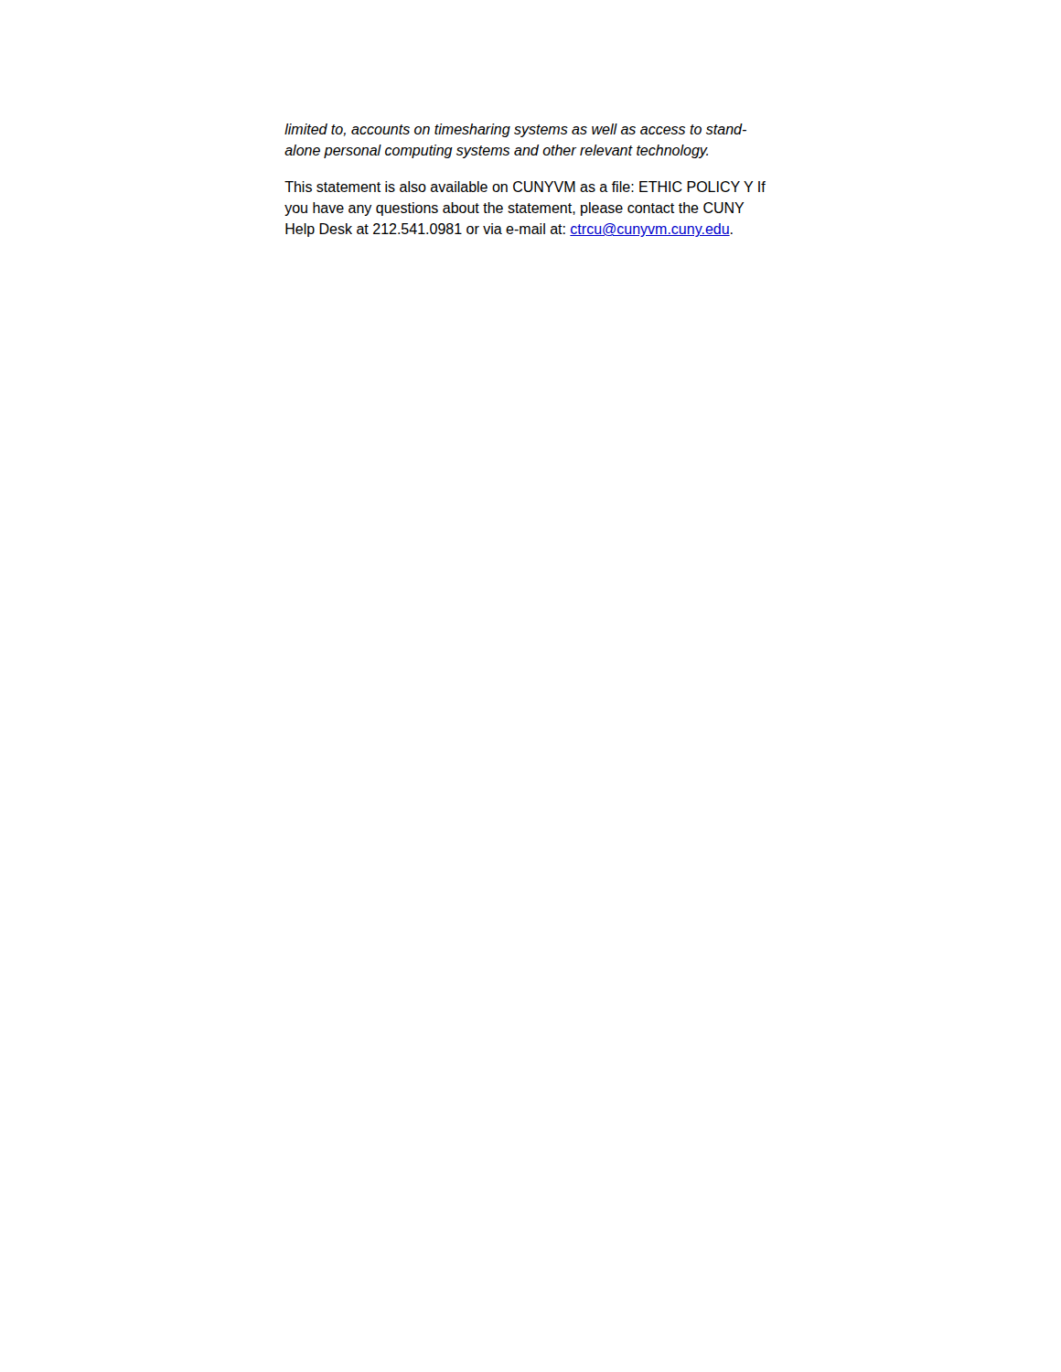limited to, accounts on timesharing systems as well as access to stand-alone personal computing systems and other relevant technology.
This statement is also available on CUNYVM as a file: ETHIC POLICY Y If you have any questions about the statement, please contact the CUNY Help Desk at 212.541.0981 or via e-mail at: ctrcu@cunyvm.cuny.edu.